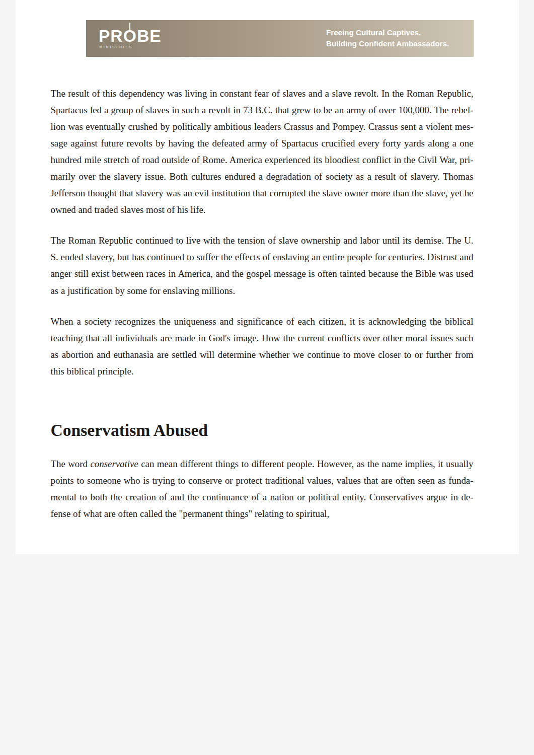PROBE Ministries
Freeing Cultural Captives.
Building Confident Ambassadors.
The result of this dependency was living in constant fear of slaves and a slave revolt. In the Roman Republic, Spartacus led a group of slaves in such a revolt in 73 B.C. that grew to be an army of over 100,000. The rebellion was eventually crushed by politically ambitious leaders Crassus and Pompey. Crassus sent a violent message against future revolts by having the defeated army of Spartacus crucified every forty yards along a one hundred mile stretch of road outside of Rome. America experienced its bloodiest conflict in the Civil War, primarily over the slavery issue. Both cultures endured a degradation of society as a result of slavery. Thomas Jefferson thought that slavery was an evil institution that corrupted the slave owner more than the slave, yet he owned and traded slaves most of his life.
The Roman Republic continued to live with the tension of slave ownership and labor until its demise. The U. S. ended slavery, but has continued to suffer the effects of enslaving an entire people for centuries. Distrust and anger still exist between races in America, and the gospel message is often tainted because the Bible was used as a justification by some for enslaving millions.
When a society recognizes the uniqueness and significance of each citizen, it is acknowledging the biblical teaching that all individuals are made in God's image. How the current conflicts over other moral issues such as abortion and euthanasia are settled will determine whether we continue to move closer to or further from this biblical principle.
Conservatism Abused
The word conservative can mean different things to different people. However, as the name implies, it usually points to someone who is trying to conserve or protect traditional values, values that are often seen as fundamental to both the creation of and the continuance of a nation or political entity. Conservatives argue in defense of what are often called the "permanent things" relating to spiritual,